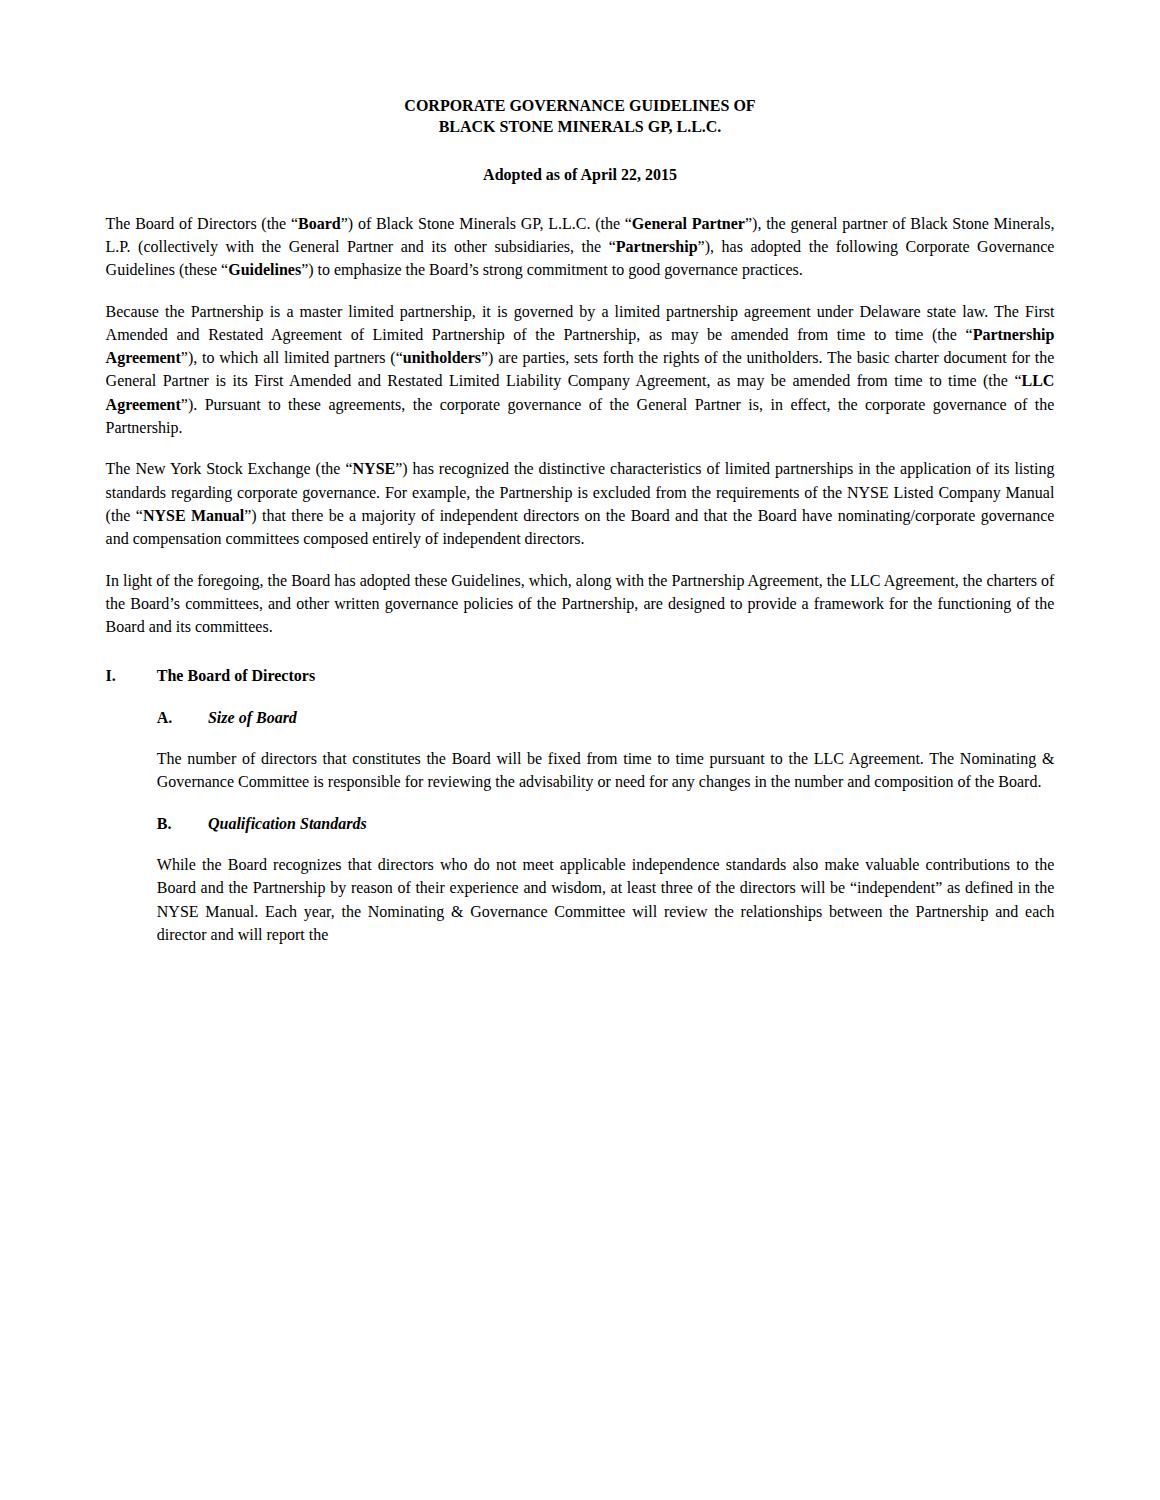Corporate Governance Guidelines of
Black Stone Minerals GP, L.L.C.
Adopted as of April 22, 2015
The Board of Directors (the “Board”) of Black Stone Minerals GP, L.L.C. (the “General Partner”), the general partner of Black Stone Minerals, L.P. (collectively with the General Partner and its other subsidiaries, the “Partnership”), has adopted the following Corporate Governance Guidelines (these “Guidelines”) to emphasize the Board’s strong commitment to good governance practices.
Because the Partnership is a master limited partnership, it is governed by a limited partnership agreement under Delaware state law. The First Amended and Restated Agreement of Limited Partnership of the Partnership, as may be amended from time to time (the “Partnership Agreement”), to which all limited partners (“unitholders”) are parties, sets forth the rights of the unitholders. The basic charter document for the General Partner is its First Amended and Restated Limited Liability Company Agreement, as may be amended from time to time (the “LLC Agreement”). Pursuant to these agreements, the corporate governance of the General Partner is, in effect, the corporate governance of the Partnership.
The New York Stock Exchange (the “NYSE”) has recognized the distinctive characteristics of limited partnerships in the application of its listing standards regarding corporate governance. For example, the Partnership is excluded from the requirements of the NYSE Listed Company Manual (the “NYSE Manual”) that there be a majority of independent directors on the Board and that the Board have nominating/corporate governance and compensation committees composed entirely of independent directors.
In light of the foregoing, the Board has adopted these Guidelines, which, along with the Partnership Agreement, the LLC Agreement, the charters of the Board’s committees, and other written governance policies of the Partnership, are designed to provide a framework for the functioning of the Board and its committees.
I. The Board of Directors
A. Size of Board
The number of directors that constitutes the Board will be fixed from time to time pursuant to the LLC Agreement. The Nominating & Governance Committee is responsible for reviewing the advisability or need for any changes in the number and composition of the Board.
B. Qualification Standards
While the Board recognizes that directors who do not meet applicable independence standards also make valuable contributions to the Board and the Partnership by reason of their experience and wisdom, at least three of the directors will be “independent” as defined in the NYSE Manual. Each year, the Nominating & Governance Committee will review the relationships between the Partnership and each director and will report the